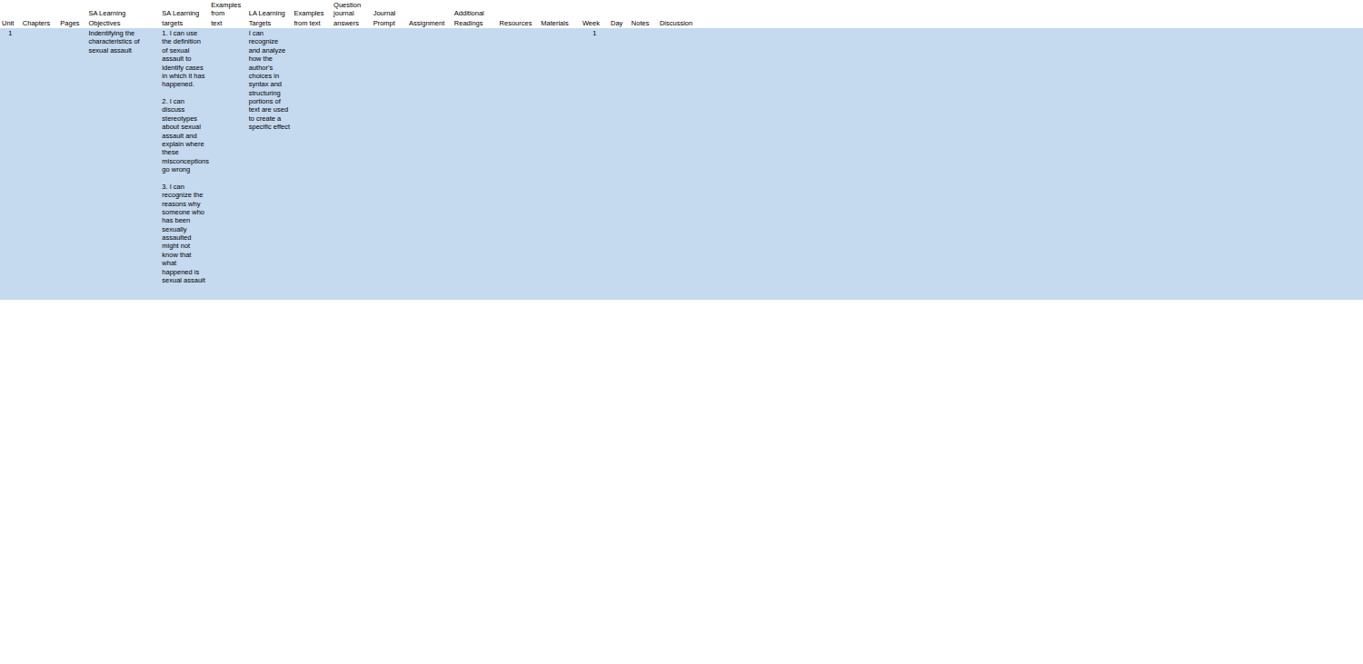| | | | SA Learning | SA Learning | Examples from | LA Learning | Examples | Question journal | Journal | | Additional | | | | | | | |
| --- | --- | --- | --- | --- | --- | --- | --- | --- | --- | --- | --- | --- | --- | --- | --- | --- | --- | --- |
| Unit | Chapters | Pages | Objectives | targets | text | Targets | from text | answers | Prompt | Assignment | Readings | Resources | Materials | Week | Day | Notes | Discussion | |
| 1 | | | Indentifying the characteristics of sexual assault | 1. I can use the definition of sexual assault to identify cases in which it has happened. 2. I can discuss stereotypes about sexual assault and explain where these misconceptions go wrong 3. I can recognize the reasons why someone who has been sexually assaulted might not know that what happened is sexual assault | | I can recognize and analyze how the author's choices in syntax and structuring portions of text are used to create a specific effect | | | | | | | | 1 | | | | |